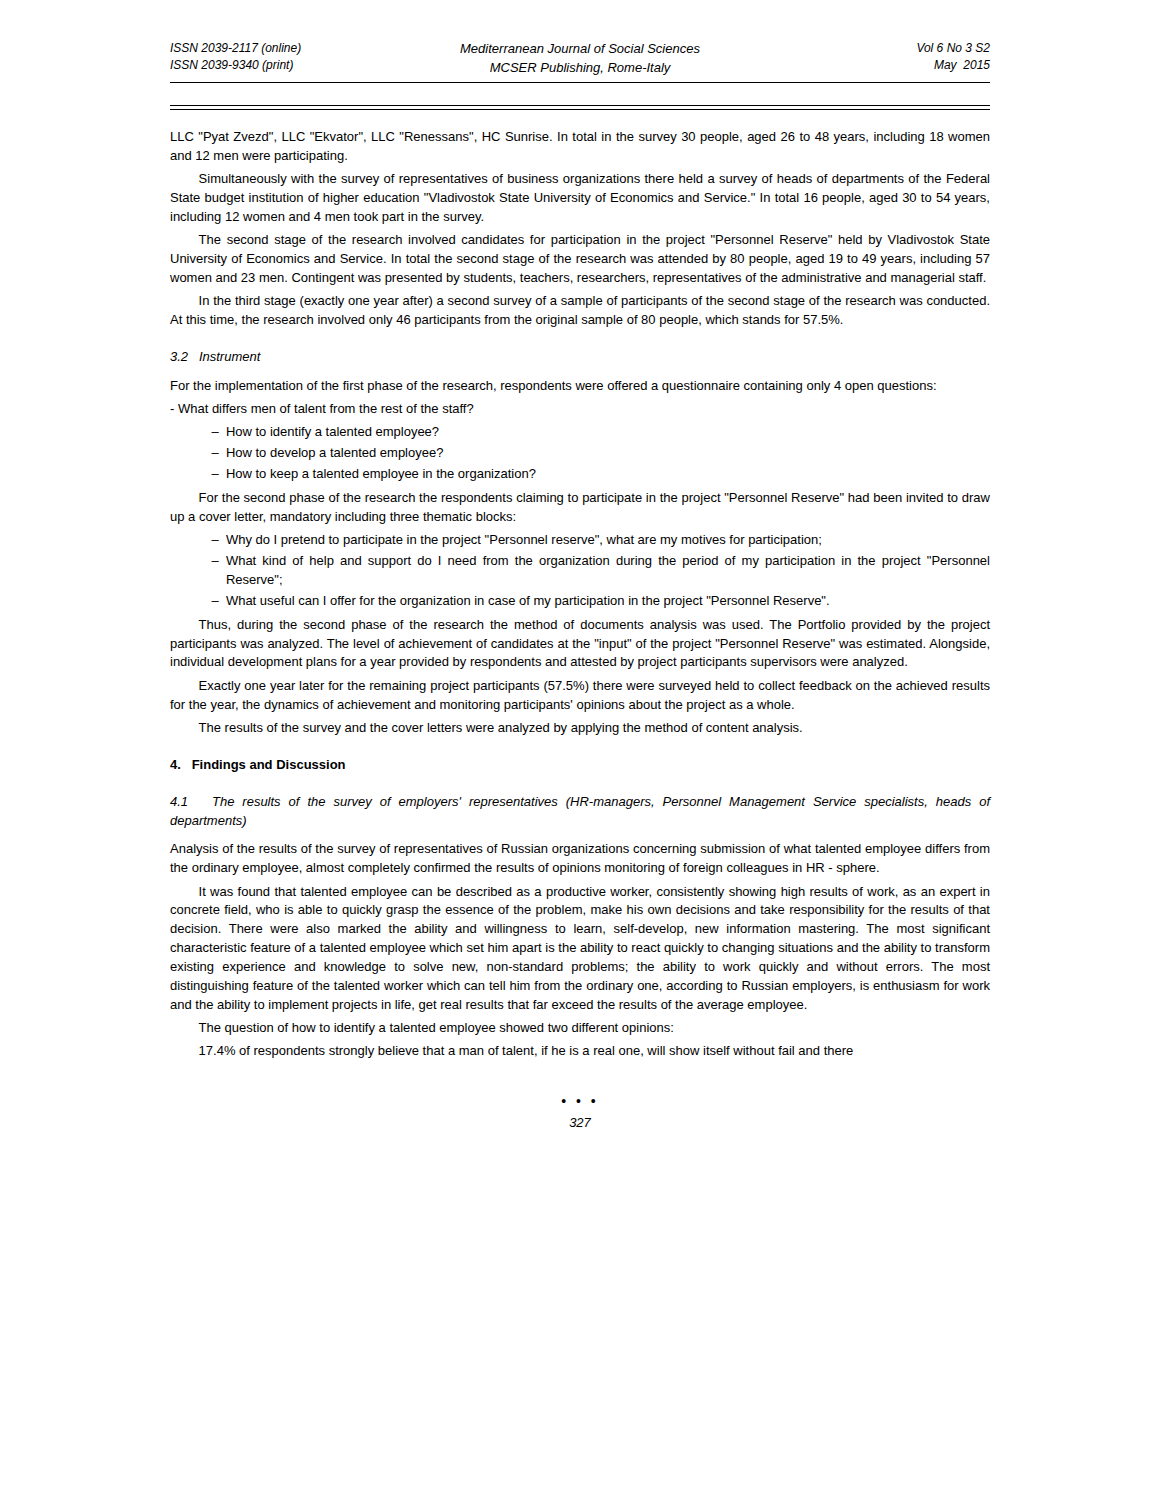| ISSN 2039-2117 (online) ISSN 2039-9340 (print) | Mediterranean Journal of Social Sciences MCSER Publishing, Rome-Italy | Vol 6 No 3 S2 May 2015 |
LLC "Pyat Zvezd", LLC "Ekvator", LLC "Renessans", HC Sunrise. In total in the survey 30 people, aged 26 to 48 years, including 18 women and 12 men were participating.
Simultaneously with the survey of representatives of business organizations there held a survey of heads of departments of the Federal State budget institution of higher education "Vladivostok State University of Economics and Service." In total 16 people, aged 30 to 54 years, including 12 women and 4 men took part in the survey.
The second stage of the research involved candidates for participation in the project "Personnel Reserve" held by Vladivostok State University of Economics and Service. In total the second stage of the research was attended by 80 people, aged 19 to 49 years, including 57 women and 23 men. Contingent was presented by students, teachers, researchers, representatives of the administrative and managerial staff.
In the third stage (exactly one year after) a second survey of a sample of participants of the second stage of the research was conducted. At this time, the research involved only 46 participants from the original sample of 80 people, which stands for 57.5%.
3.2 Instrument
For the implementation of the first phase of the research, respondents were offered a questionnaire containing only 4 open questions:
- What differs men of talent from the rest of the staff?
How to identify a talented employee?
How to develop a talented employee?
How to keep a talented employee in the organization?
For the second phase of the research the respondents claiming to participate in the project "Personnel Reserve" had been invited to draw up a cover letter, mandatory including three thematic blocks:
Why do I pretend to participate in the project "Personnel reserve", what are my motives for participation;
What kind of help and support do I need from the organization during the period of my participation in the project "Personnel Reserve";
What useful can I offer for the organization in case of my participation in the project "Personnel Reserve".
Thus, during the second phase of the research the method of documents analysis was used. The Portfolio provided by the project participants was analyzed. The level of achievement of candidates at the "input" of the project "Personnel Reserve" was estimated. Alongside, individual development plans for a year provided by respondents and attested by project participants supervisors were analyzed.
Exactly one year later for the remaining project participants (57.5%) there were surveyed held to collect feedback on the achieved results for the year, the dynamics of achievement and monitoring participants' opinions about the project as a whole.
The results of the survey and the cover letters were analyzed by applying the method of content analysis.
4. Findings and Discussion
4.1 The results of the survey of employers' representatives (HR-managers, Personnel Management Service specialists, heads of departments)
Analysis of the results of the survey of representatives of Russian organizations concerning submission of what talented employee differs from the ordinary employee, almost completely confirmed the results of opinions monitoring of foreign colleagues in HR - sphere.
It was found that talented employee can be described as a productive worker, consistently showing high results of work, as an expert in concrete field, who is able to quickly grasp the essence of the problem, make his own decisions and take responsibility for the results of that decision. There were also marked the ability and willingness to learn, self-develop, new information mastering. The most significant characteristic feature of a talented employee which set him apart is the ability to react quickly to changing situations and the ability to transform existing experience and knowledge to solve new, non-standard problems; the ability to work quickly and without errors. The most distinguishing feature of the talented worker which can tell him from the ordinary one, according to Russian employers, is enthusiasm for work and the ability to implement projects in life, get real results that far exceed the results of the average employee.
The question of how to identify a talented employee showed two different opinions:
17.4% of respondents strongly believe that a man of talent, if he is a real one, will show itself without fail and there
• • •
327